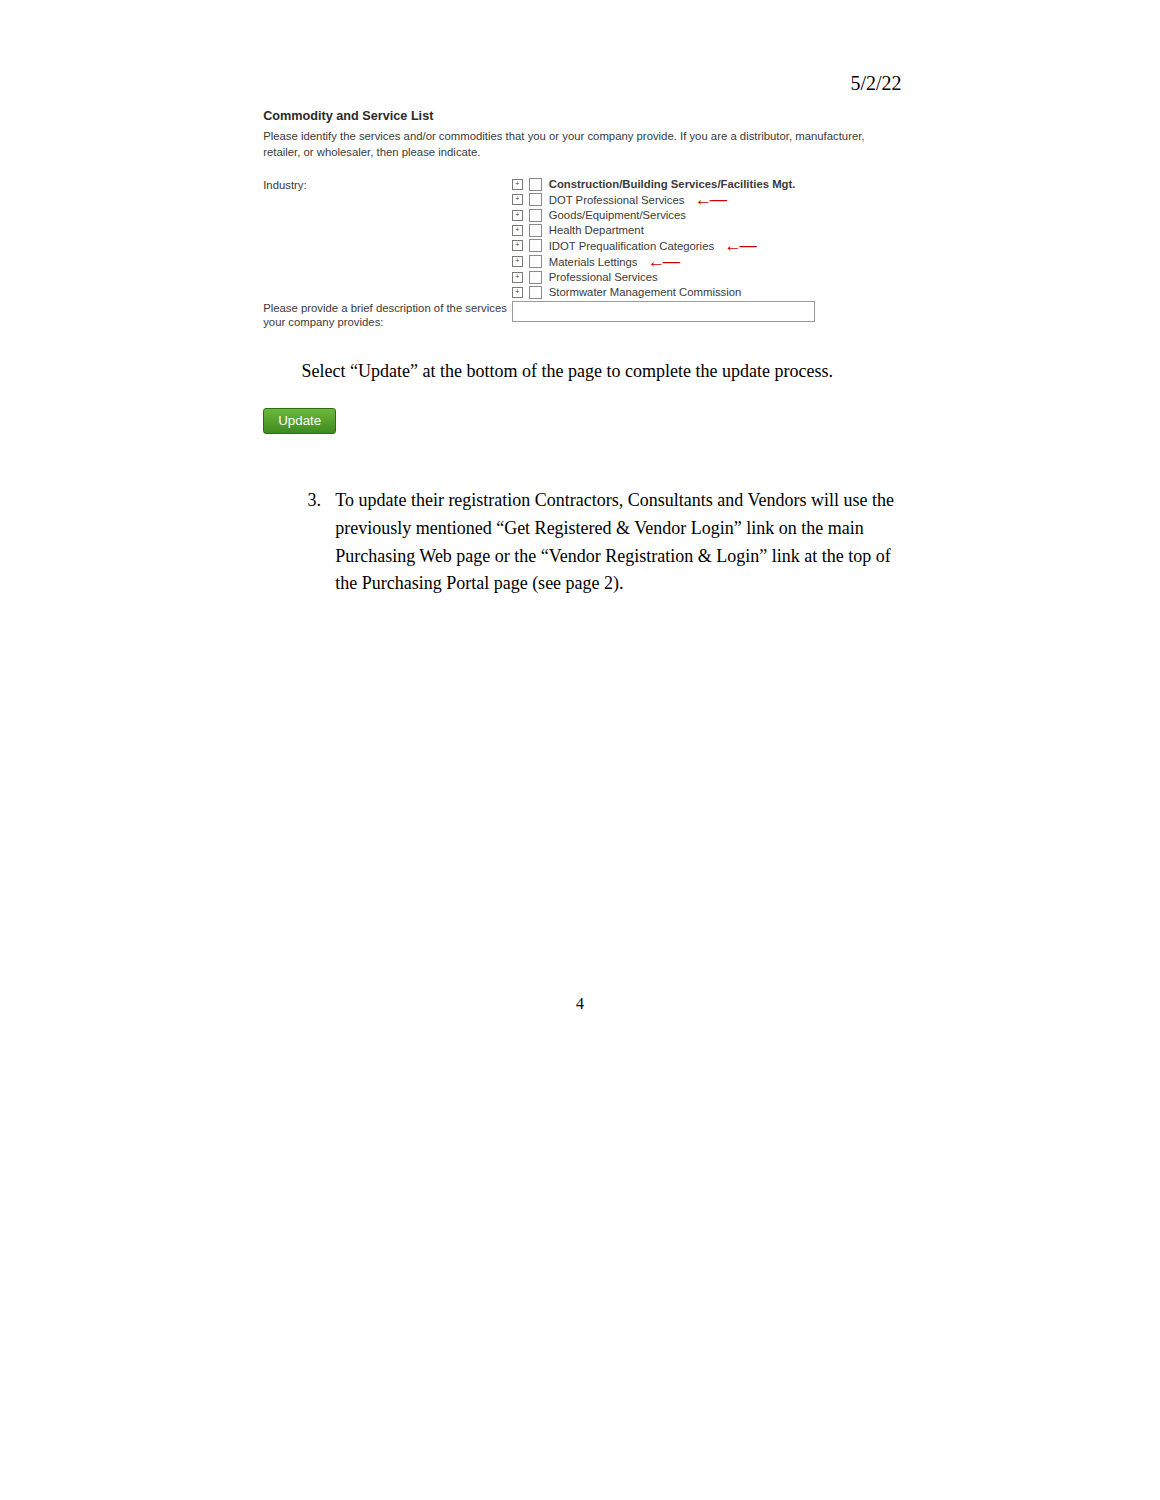5/2/22
Commodity and Service List
Please identify the services and/or commodities that you or your company provide. If you are a distributor, manufacturer, retailer, or wholesaler, then please indicate.
| Industry: | + Construction/Building Services/Facilities Mgt. + DOT Professional Services + Goods/Equipment/Services + Health Department + IDOT Prequalification Categories + Materials Lettings + Professional Services + Stormwater Management Commission |
| Please provide a brief description of the services your company provides: | |
Select “Update” at the bottom of the page to complete the update process.
Update
To update their registration Contractors, Consultants and Vendors will use the previously mentioned “Get Registered & Vendor Login” link on the main Purchasing Web page or the “Vendor Registration & Login” link at the top of the Purchasing Portal page (see page 2).
4